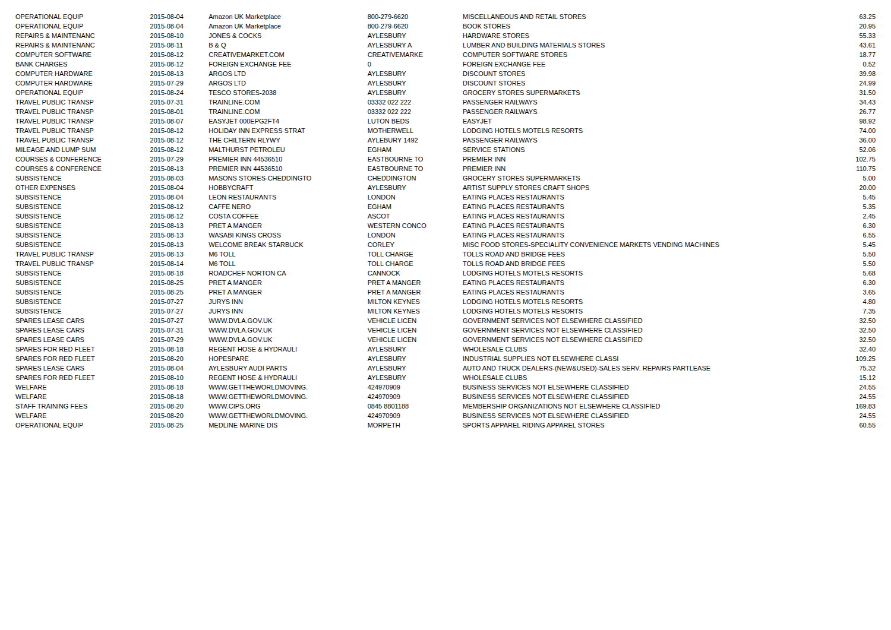| OPERATIONAL EQUIP | 2015-08-04 | Amazon UK Marketplace | 800-279-6620 | MISCELLANEOUS AND RETAIL STORES | 63.25 |
| OPERATIONAL EQUIP | 2015-08-04 | Amazon UK Marketplace | 800-279-6620 | BOOK STORES | 20.95 |
| REPAIRS & MAINTENANC | 2015-08-10 | JONES & COCKS | AYLESBURY | HARDWARE STORES | 55.33 |
| REPAIRS & MAINTENANC | 2015-08-11 | B & Q | AYLESBURY A | LUMBER AND BUILDING MATERIALS STORES | 43.61 |
| COMPUTER SOFTWARE | 2015-08-12 | CREATIVEMARKET.COM | CREATIVEMARKE | COMPUTER SOFTWARE STORES | 18.77 |
| BANK CHARGES | 2015-08-12 | FOREIGN EXCHANGE FEE | 0 | FOREIGN EXCHANGE FEE | 0.52 |
| COMPUTER HARDWARE | 2015-08-13 | ARGOS LTD | AYLESBURY | DISCOUNT STORES | 39.98 |
| COMPUTER HARDWARE | 2015-07-29 | ARGOS LTD | AYLESBURY | DISCOUNT STORES | 24.99 |
| OPERATIONAL EQUIP | 2015-08-24 | TESCO STORES-2038 | AYLESBURY | GROCERY STORES SUPERMARKETS | 31.50 |
| TRAVEL PUBLIC TRANSP | 2015-07-31 | TRAINLINE.COM | 03332 022 222 | PASSENGER RAILWAYS | 34.43 |
| TRAVEL PUBLIC TRANSP | 2015-08-01 | TRAINLINE.COM | 03332 022 222 | PASSENGER RAILWAYS | 26.77 |
| TRAVEL PUBLIC TRANSP | 2015-08-07 | EASYJET 000EPG2FT4 | LUTON BEDS | EASYJET | 98.92 |
| TRAVEL PUBLIC TRANSP | 2015-08-12 | HOLIDAY INN EXPRESS STRAT | MOTHERWELL | LODGING HOTELS MOTELS RESORTS | 74.00 |
| TRAVEL PUBLIC TRANSP | 2015-08-12 | THE CHILTERN RLYWY | AYLEBURY 1492 | PASSENGER RAILWAYS | 36.00 |
| MILEAGE AND LUMP SUM | 2015-08-12 | MALTHURST PETROLEU | EGHAM | SERVICE STATIONS | 52.06 |
| COURSES & CONFERENCE | 2015-07-29 | PREMIER INN 44536510 | EASTBOURNE TO | PREMIER INN | 102.75 |
| COURSES & CONFERENCE | 2015-08-13 | PREMIER INN 44536510 | EASTBOURNE TO | PREMIER INN | 110.75 |
| SUBSISTENCE | 2015-08-03 | MASONS STORES-CHEDDINGTO | CHEDDINGTON | GROCERY STORES SUPERMARKETS | 5.00 |
| OTHER EXPENSES | 2015-08-04 | HOBBYCRAFT | AYLESBURY | ARTIST SUPPLY STORES CRAFT SHOPS | 20.00 |
| SUBSISTENCE | 2015-08-04 | LEON RESTAURANTS | LONDON | EATING PLACES RESTAURANTS | 5.45 |
| SUBSISTENCE | 2015-08-12 | CAFFE NERO | EGHAM | EATING PLACES RESTAURANTS | 5.35 |
| SUBSISTENCE | 2015-08-12 | COSTA COFFEE | ASCOT | EATING PLACES RESTAURANTS | 2.45 |
| SUBSISTENCE | 2015-08-13 | PRET A MANGER | WESTERN CONCO | EATING PLACES RESTAURANTS | 6.30 |
| SUBSISTENCE | 2015-08-13 | WASABI KINGS CROSS | LONDON | EATING PLACES RESTAURANTS | 6.55 |
| SUBSISTENCE | 2015-08-13 | WELCOME BREAK STARBUCK | CORLEY | MISC FOOD STORES-SPECIALITY CONVENIENCE MARKETS VENDING MACHINES | 5.45 |
| TRAVEL PUBLIC TRANSP | 2015-08-13 | M6 TOLL | TOLL CHARGE | TOLLS ROAD AND BRIDGE FEES | 5.50 |
| TRAVEL PUBLIC TRANSP | 2015-08-14 | M6 TOLL | TOLL CHARGE | TOLLS ROAD AND BRIDGE FEES | 5.50 |
| SUBSISTENCE | 2015-08-18 | ROADCHEF NORTON CA | CANNOCK | LODGING HOTELS MOTELS RESORTS | 5.68 |
| SUBSISTENCE | 2015-08-25 | PRET A MANGER | PRET A MANGER | EATING PLACES RESTAURANTS | 6.30 |
| SUBSISTENCE | 2015-08-25 | PRET A MANGER | PRET A MANGER | EATING PLACES RESTAURANTS | 3.65 |
| SUBSISTENCE | 2015-07-27 | JURYS INN | MILTON KEYNES | LODGING HOTELS MOTELS RESORTS | 4.80 |
| SUBSISTENCE | 2015-07-27 | JURYS INN | MILTON KEYNES | LODGING HOTELS MOTELS RESORTS | 7.35 |
| SPARES LEASE CARS | 2015-07-27 | WWW.DVLA.GOV.UK | VEHICLE LICEN | GOVERNMENT SERVICES NOT ELSEWHERE CLASSIFIED | 32.50 |
| SPARES LEASE CARS | 2015-07-31 | WWW.DVLA.GOV.UK | VEHICLE LICEN | GOVERNMENT SERVICES NOT ELSEWHERE CLASSIFIED | 32.50 |
| SPARES LEASE CARS | 2015-07-29 | WWW.DVLA.GOV.UK | VEHICLE LICEN | GOVERNMENT SERVICES NOT ELSEWHERE CLASSIFIED | 32.50 |
| SPARES FOR RED FLEET | 2015-08-18 | REGENT HOSE & HYDRAULI | AYLESBURY | WHOLESALE CLUBS | 32.40 |
| SPARES FOR RED FLEET | 2015-08-20 | HOPESPARE | AYLESBURY | INDUSTRIAL SUPPLIES NOT ELSEWHERE CLASSI | 109.25 |
| SPARES LEASE CARS | 2015-08-04 | AYLESBURY AUDI PARTS | AYLESBURY | AUTO AND TRUCK DEALERS-(NEW&USED)-SALES SERV. REPAIRS PARTLEASE | 75.32 |
| SPARES FOR RED FLEET | 2015-08-10 | REGENT HOSE & HYDRAULI | AYLESBURY | WHOLESALE CLUBS | 15.12 |
| WELFARE | 2015-08-18 | WWW.GETTHEWORLDMOVING. | 424970909 | BUSINESS SERVICES NOT ELSEWHERE CLASSIFIED | 24.55 |
| WELFARE | 2015-08-18 | WWW.GETTHEWORLDMOVING. | 424970909 | BUSINESS SERVICES NOT ELSEWHERE CLASSIFIED | 24.55 |
| STAFF TRAINING FEES | 2015-08-20 | WWW.CIPS.ORG | 0845 8801188 | MEMBERSHIP ORGANIZATIONS NOT ELSEWHERE CLASSIFIED | 169.83 |
| WELFARE | 2015-08-20 | WWW.GETTHEWORLDMOVING. | 424970909 | BUSINESS SERVICES NOT ELSEWHERE CLASSIFIED | 24.55 |
| OPERATIONAL EQUIP | 2015-08-25 | MEDLINE MARINE DIS | MORPETH | SPORTS APPAREL RIDING APPAREL STORES | 60.55 |